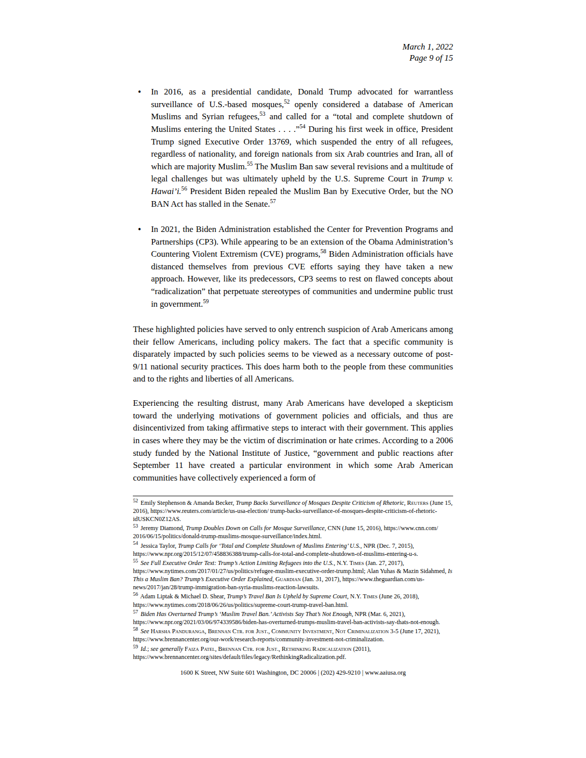March 1, 2022
Page 9 of 15
In 2016, as a presidential candidate, Donald Trump advocated for warrantless surveillance of U.S.-based mosques,52 openly considered a database of American Muslims and Syrian refugees,53 and called for a “total and complete shutdown of Muslims entering the United States . . . .”54 During his first week in office, President Trump signed Executive Order 13769, which suspended the entry of all refugees, regardless of nationality, and foreign nationals from six Arab countries and Iran, all of which are majority Muslim.55 The Muslim Ban saw several revisions and a multitude of legal challenges but was ultimately upheld by the U.S. Supreme Court in Trump v. Hawai’i.56 President Biden repealed the Muslim Ban by Executive Order, but the NO BAN Act has stalled in the Senate.57
In 2021, the Biden Administration established the Center for Prevention Programs and Partnerships (CP3). While appearing to be an extension of the Obama Administration’s Countering Violent Extremism (CVE) programs,58 Biden Administration officials have distanced themselves from previous CVE efforts saying they have taken a new approach. However, like its predecessors, CP3 seems to rest on flawed concepts about “radicalization” that perpetuate stereotypes of communities and undermine public trust in government.59
These highlighted policies have served to only entrench suspicion of Arab Americans among their fellow Americans, including policy makers. The fact that a specific community is disparately impacted by such policies seems to be viewed as a necessary outcome of post-9/11 national security practices. This does harm both to the people from these communities and to the rights and liberties of all Americans.
Experiencing the resulting distrust, many Arab Americans have developed a skepticism toward the underlying motivations of government policies and officials, and thus are disincentivized from taking affirmative steps to interact with their government. This applies in cases where they may be the victim of discrimination or hate crimes. According to a 2006 study funded by the National Institute of Justice, “government and public reactions after September 11 have created a particular environment in which some Arab American communities have collectively experienced a form of
52 Emily Stephenson & Amanda Becker, Trump Backs Surveillance of Mosques Despite Criticism of Rhetoric, Reuters (June 15, 2016), https://www.reuters.com/article/us-usa-election/ trump-backs-surveillance-of-mosques-despite-criticism-of-rhetoric-idUSKCN0Z12AS.
53 Jeremy Diamond, Trump Doubles Down on Calls for Mosque Surveillance, CNN (June 15, 2016), https://www.cnn.com/ 2016/06/15/politics/donald-trump-muslims-mosque-surveillance/index.html.
54 Jessica Taylor, Trump Calls for ‘Total and Complete Shutdown of Muslims Entering’ U.S., NPR (Dec. 7, 2015), https://www.npr.org/2015/12/07/458836388/trump-calls-for-total-and-complete-shutdown-of-muslims-entering-u-s.
55 See Full Executive Order Text: Trump’s Action Limiting Refugees into the U.S., N.Y. Times (Jan. 27, 2017), https://www.nytimes.com/2017/01/27/us/politics/refugee-muslim-executive-order-trump.html; Alan Yuhas & Mazin Sidahmed, Is This a Muslim Ban? Trump’s Executive Order Explained, Guardian (Jan. 31, 2017), https://www.theguardian.com/us-news/2017/jan/28/trump-immigration-ban-syria-muslims-reaction-lawsuits.
56 Adam Liptak & Michael D. Shear, Trump’s Travel Ban Is Upheld by Supreme Court, N.Y. Times (June 26, 2018), https://www.nytimes.com/2018/06/26/us/politics/supreme-court-trump-travel-ban.html.
57 Biden Has Overturned Trump’s ‘Muslim Travel Ban.’ Activists Say That’s Not Enough, NPR (Mar. 6, 2021), https://www.npr.org/2021/03/06/974339586/biden-has-overturned-trumps-muslim-travel-ban-activists-say-thats-not-enough.
58 See Harsha Panduranga, Brennan Ctr. for Just., Community Investment, Not Criminalization 3-5 (June 17, 2021), https://www.brennancenter.org/our-work/research-reports/community-investment-not-criminalization.
59 Id.; see generally Faiza Patel, Brennan Ctr. for Just., Rethinking Radicalization (2011), https://www.brennancenter.org/sites/default/files/legacy/RethinkingRadicalization.pdf.
1600 K Street, NW Suite 601 Washington, DC 20006 | (202) 429-9210 | www.aaiusa.org